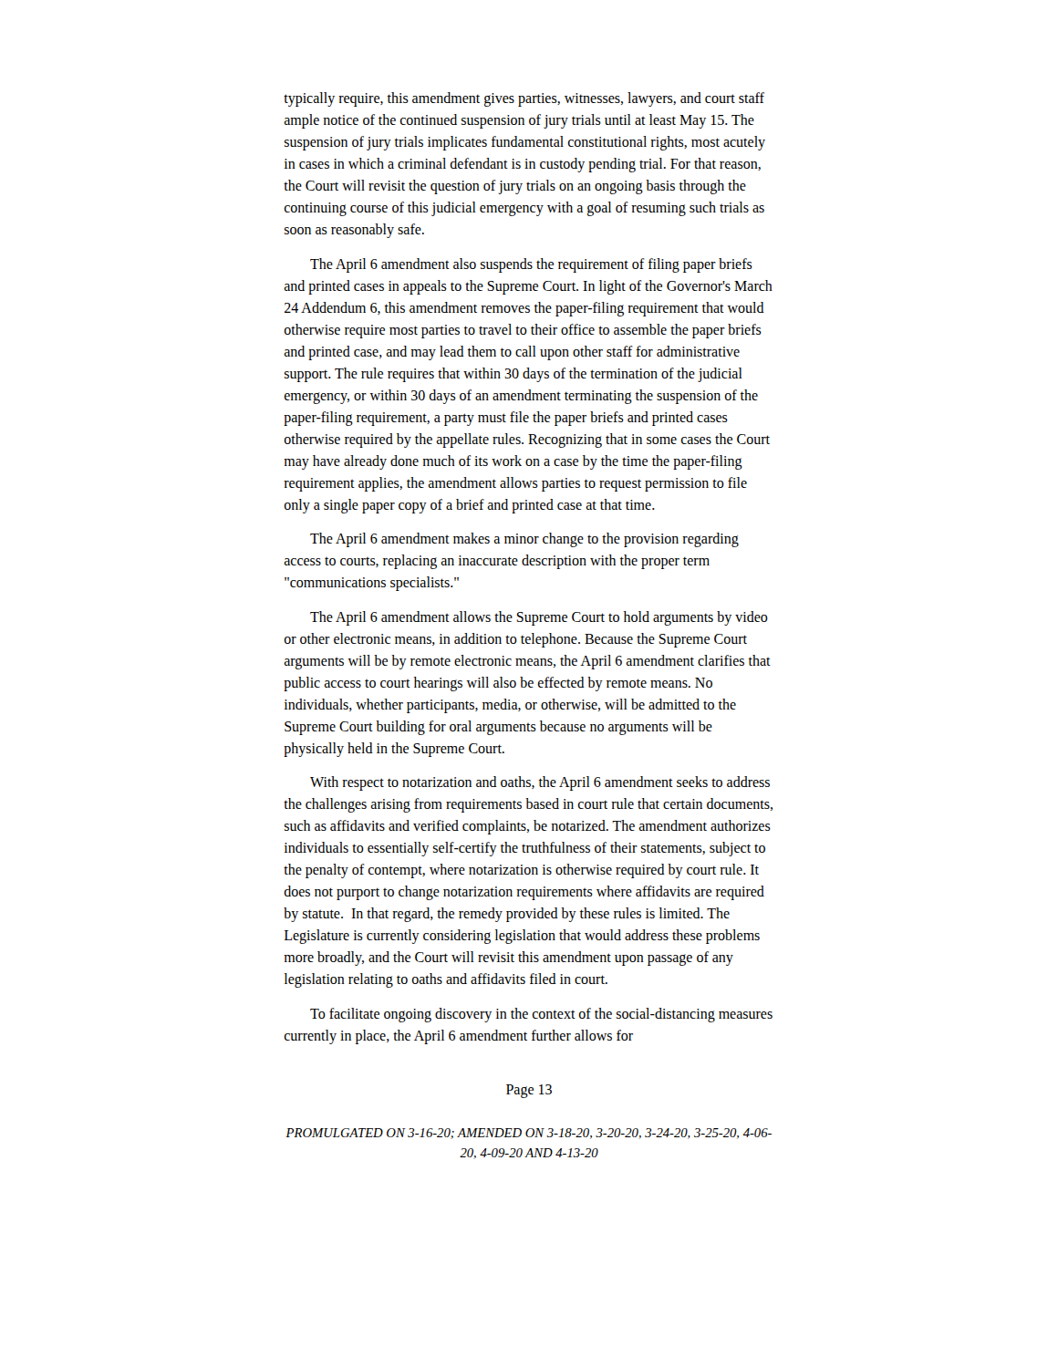typically require, this amendment gives parties, witnesses, lawyers, and court staff ample notice of the continued suspension of jury trials until at least May 15. The suspension of jury trials implicates fundamental constitutional rights, most acutely in cases in which a criminal defendant is in custody pending trial. For that reason, the Court will revisit the question of jury trials on an ongoing basis through the continuing course of this judicial emergency with a goal of resuming such trials as soon as reasonably safe.
The April 6 amendment also suspends the requirement of filing paper briefs and printed cases in appeals to the Supreme Court. In light of the Governor's March 24 Addendum 6, this amendment removes the paper-filing requirement that would otherwise require most parties to travel to their office to assemble the paper briefs and printed case, and may lead them to call upon other staff for administrative support. The rule requires that within 30 days of the termination of the judicial emergency, or within 30 days of an amendment terminating the suspension of the paper-filing requirement, a party must file the paper briefs and printed cases otherwise required by the appellate rules. Recognizing that in some cases the Court may have already done much of its work on a case by the time the paper-filing requirement applies, the amendment allows parties to request permission to file only a single paper copy of a brief and printed case at that time.
The April 6 amendment makes a minor change to the provision regarding access to courts, replacing an inaccurate description with the proper term "communications specialists."
The April 6 amendment allows the Supreme Court to hold arguments by video or other electronic means, in addition to telephone. Because the Supreme Court arguments will be by remote electronic means, the April 6 amendment clarifies that public access to court hearings will also be effected by remote means. No individuals, whether participants, media, or otherwise, will be admitted to the Supreme Court building for oral arguments because no arguments will be physically held in the Supreme Court.
With respect to notarization and oaths, the April 6 amendment seeks to address the challenges arising from requirements based in court rule that certain documents, such as affidavits and verified complaints, be notarized. The amendment authorizes individuals to essentially self-certify the truthfulness of their statements, subject to the penalty of contempt, where notarization is otherwise required by court rule. It does not purport to change notarization requirements where affidavits are required by statute. In that regard, the remedy provided by these rules is limited. The Legislature is currently considering legislation that would address these problems more broadly, and the Court will revisit this amendment upon passage of any legislation relating to oaths and affidavits filed in court.
To facilitate ongoing discovery in the context of the social-distancing measures currently in place, the April 6 amendment further allows for
Page 13
PROMULGATED ON 3-16-20; AMENDED ON 3-18-20, 3-20-20, 3-24-20, 3-25-20, 4-06-20, 4-09-20 AND 4-13-20